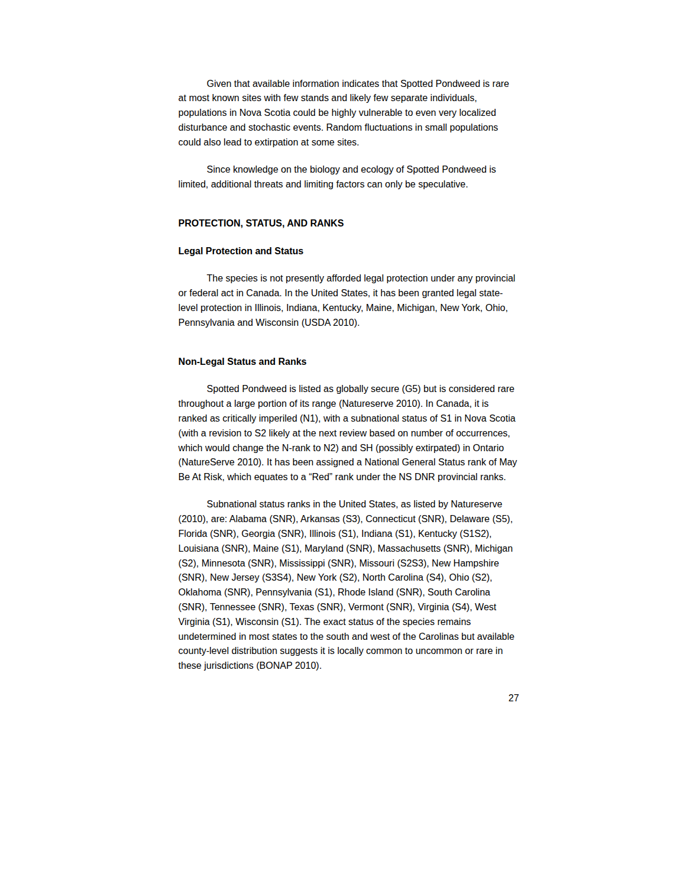Given that available information indicates that Spotted Pondweed is rare at most known sites with few stands and likely few separate individuals, populations in Nova Scotia could be highly vulnerable to even very localized disturbance and stochastic events. Random fluctuations in small populations could also lead to extirpation at some sites.
Since knowledge on the biology and ecology of Spotted Pondweed is limited, additional threats and limiting factors can only be speculative.
PROTECTION, STATUS, AND RANKS
Legal Protection and Status
The species is not presently afforded legal protection under any provincial or federal act in Canada. In the United States, it has been granted legal state-level protection in Illinois, Indiana, Kentucky, Maine, Michigan, New York, Ohio, Pennsylvania and Wisconsin (USDA 2010).
Non-Legal Status and Ranks
Spotted Pondweed is listed as globally secure (G5) but is considered rare throughout a large portion of its range (Natureserve 2010). In Canada, it is ranked as critically imperiled (N1), with a subnational status of S1 in Nova Scotia (with a revision to S2 likely at the next review based on number of occurrences, which would change the N-rank to N2) and SH (possibly extirpated) in Ontario (NatureServe 2010). It has been assigned a National General Status rank of May Be At Risk, which equates to a “Red” rank under the NS DNR provincial ranks.
Subnational status ranks in the United States, as listed by Natureserve (2010), are: Alabama (SNR), Arkansas (S3), Connecticut (SNR), Delaware (S5), Florida (SNR), Georgia (SNR), Illinois (S1), Indiana (S1), Kentucky (S1S2), Louisiana (SNR), Maine (S1), Maryland (SNR), Massachusetts (SNR), Michigan (S2), Minnesota (SNR), Mississippi (SNR), Missouri (S2S3), New Hampshire (SNR), New Jersey (S3S4), New York (S2), North Carolina (S4), Ohio (S2), Oklahoma (SNR), Pennsylvania (S1), Rhode Island (SNR), South Carolina (SNR), Tennessee (SNR), Texas (SNR), Vermont (SNR), Virginia (S4), West Virginia (S1), Wisconsin (S1). The exact status of the species remains undetermined in most states to the south and west of the Carolinas but available county-level distribution suggests it is locally common to uncommon or rare in these jurisdictions (BONAP 2010).
27